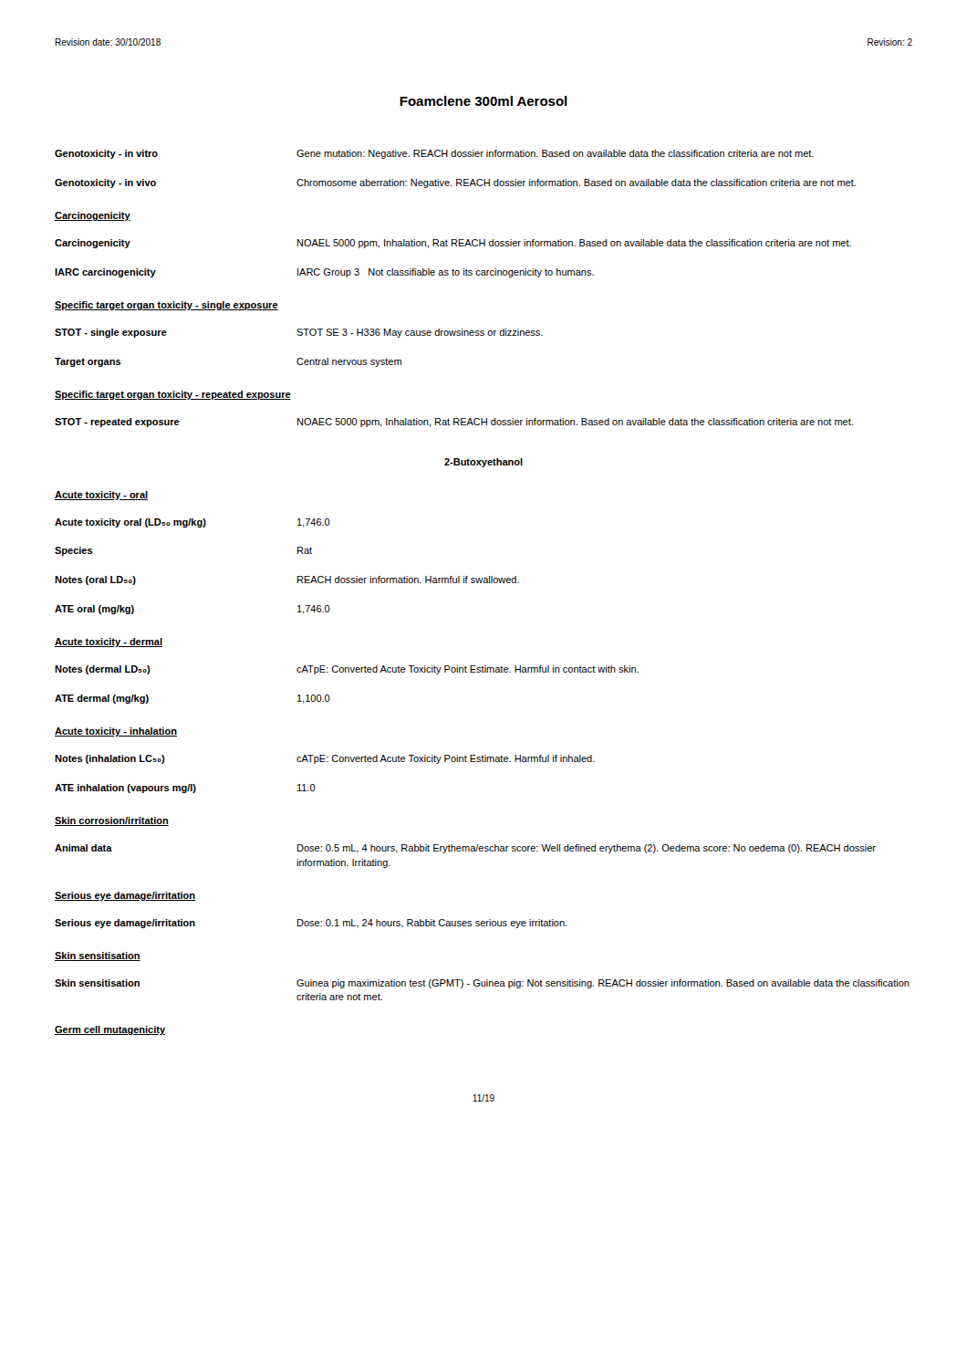Revision date: 30/10/2018
Revision: 2
Foamclene 300ml Aerosol
Genotoxicity - in vitro
Gene mutation: Negative. REACH dossier information. Based on available data the classification criteria are not met.
Genotoxicity - in vivo
Chromosome aberration: Negative. REACH dossier information. Based on available data the classification criteria are not met.
Carcinogenicity
Carcinogenicity
NOAEL 5000 ppm, Inhalation, Rat REACH dossier information. Based on available data the classification criteria are not met.
IARC carcinogenicity
IARC Group 3 Not classifiable as to its carcinogenicity to humans.
Specific target organ toxicity - single exposure
STOT - single exposure
STOT SE 3 - H336 May cause drowsiness or dizziness.
Target organs
Central nervous system
Specific target organ toxicity - repeated exposure
STOT - repeated exposure
NOAEC 5000 ppm, Inhalation, Rat REACH dossier information. Based on available data the classification criteria are not met.
2-Butoxyethanol
Acute toxicity - oral
Acute toxicity oral (LD₅₀ mg/kg)
1,746.0
Species
Rat
Notes (oral LD₅₀)
REACH dossier information. Harmful if swallowed.
ATE oral (mg/kg)
1,746.0
Acute toxicity - dermal
Notes (dermal LD₅₀)
cATpE: Converted Acute Toxicity Point Estimate. Harmful in contact with skin.
ATE dermal (mg/kg)
1,100.0
Acute toxicity - inhalation
Notes (inhalation LC₅₀)
cATpE: Converted Acute Toxicity Point Estimate. Harmful if inhaled.
ATE inhalation (vapours mg/l)
11.0
Skin corrosion/irritation
Animal data
Dose: 0.5 mL, 4 hours, Rabbit Erythema/eschar score: Well defined erythema (2). Oedema score: No oedema (0). REACH dossier information. Irritating.
Serious eye damage/irritation
Serious eye damage/irritation
Dose: 0.1 mL, 24 hours, Rabbit Causes serious eye irritation.
Skin sensitisation
Skin sensitisation
Guinea pig maximization test (GPMT) - Guinea pig: Not sensitising. REACH dossier information. Based on available data the classification criteria are not met.
Germ cell mutagenicity
11/19